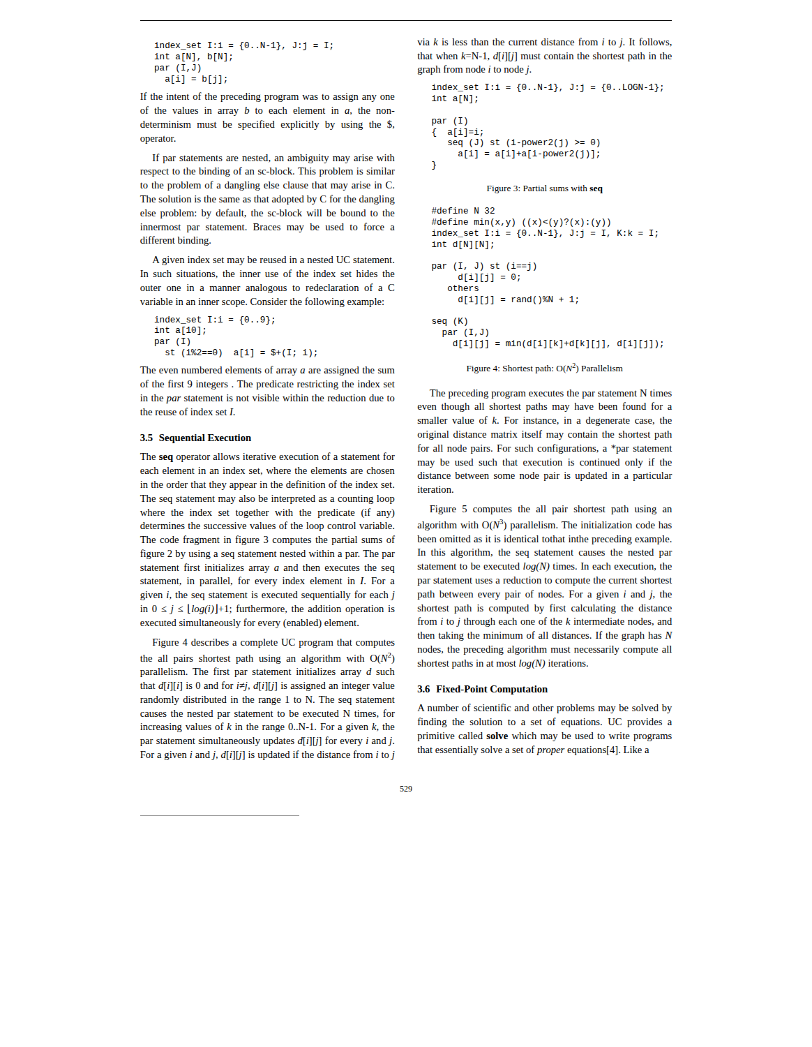index_set I:i = {0..N-1}, J:j = I;
int a[N], b[N];
par (I,J)
  a[i] = b[j];
If the intent of the preceding program was to assign any one of the values in array b to each element in a, the non-determinism must be specified explicitly by using the $, operator.
If par statements are nested, an ambiguity may arise with respect to the binding of an sc-block. This problem is similar to the problem of a dangling else clause that may arise in C. The solution is the same as that adopted by C for the dangling else problem: by default, the sc-block will be bound to the innermost par statement. Braces may be used to force a different binding.
A given index set may be reused in a nested UC statement. In such situations, the inner use of the index set hides the outer one in a manner analogous to redeclaration of a C variable in an inner scope. Consider the following example:
index_set I:i = {0..9};
int a[10];
par (I)
  st (i%2==0)  a[i] = $+(I; i);
The even numbered elements of array a are assigned the sum of the first 9 integers . The predicate restricting the index set in the par statement is not visible within the reduction due to the reuse of index set I.
3.5 Sequential Execution
The seq operator allows iterative execution of a statement for each element in an index set, where the elements are chosen in the order that they appear in the definition of the index set. The seq statement may also be interpreted as a counting loop where the index set together with the predicate (if any) determines the successive values of the loop control variable. The code fragment in figure 3 computes the partial sums of figure 2 by using a seq statement nested within a par. The par statement first initializes array a and then executes the seq statement, in parallel, for every index element in I. For a given i, the seq statement is executed sequentially for each j in 0 ≤ j ≤ ⌊log(i)⌋+1; furthermore, the addition operation is executed simultaneously for every (enabled) element.
Figure 4 describes a complete UC program that computes the all pairs shortest path using an algorithm with O(N2) parallelism. The first par statement initializes array d such that d[i][i] is 0 and for i≠j, d[i][j] is assigned an integer value randomly distributed in the range 1 to N. The seq statement causes the nested par statement to be executed N times, for increasing values of k in the range 0..N-1. For a given k, the par statement simultaneously updates d[i][j] for every i and j. For a given i and j, d[i][j] is updated if the distance from i to j via k is less than the current distance from i to j. It follows, that when k=N-1, d[i][j] must contain the shortest path in the graph from node i to node j.
index_set I:i = {0..N-1}, J:j = {0..LOGN-1};
int a[N];

par (I)
{  a[i]=i;
   seq (J) st (i-power2(j) >= 0)
     a[i] = a[i]+a[i-power2(j)];
}
Figure 3: Partial sums with seq
#define N 32
#define min(x,y) ((x)<(y)?(x):(y))
index_set I:i = {0..N-1}, J:j = I, K:k = I;
int d[N][N];

par (I, J) st (i==j)
     d[i][j] = 0;
   others
     d[i][j] = rand()%N + 1;

seq (K)
  par (I,J)
    d[i][j] = min(d[i][k]+d[k][j], d[i][j]);
Figure 4: Shortest path: O(N2) Parallelism
The preceding program executes the par statement N times even though all shortest paths may have been found for a smaller value of k. For instance, in a degenerate case, the original distance matrix itself may contain the shortest path for all node pairs. For such configurations, a *par statement may be used such that execution is continued only if the distance between some node pair is updated in a particular iteration.
Figure 5 computes the all pair shortest path using an algorithm with O(N3) parallelism. The initialization code has been omitted as it is identical tothat inthe preceding example. In this algorithm, the seq statement causes the nested par statement to be executed log(N) times. In each execution, the par statement uses a reduction to compute the current shortest path between every pair of nodes. For a given i and j, the shortest path is computed by first calculating the distance from i to j through each one of the k intermediate nodes, and then taking the minimum of all distances. If the graph has N nodes, the preceding algorithm must necessarily compute all shortest paths in at most log(N) iterations.
3.6 Fixed-Point Computation
A number of scientific and other problems may be solved by finding the solution to a set of equations. UC provides a primitive called solve which may be used to write programs that essentially solve a set of proper equations[4]. Like a
529